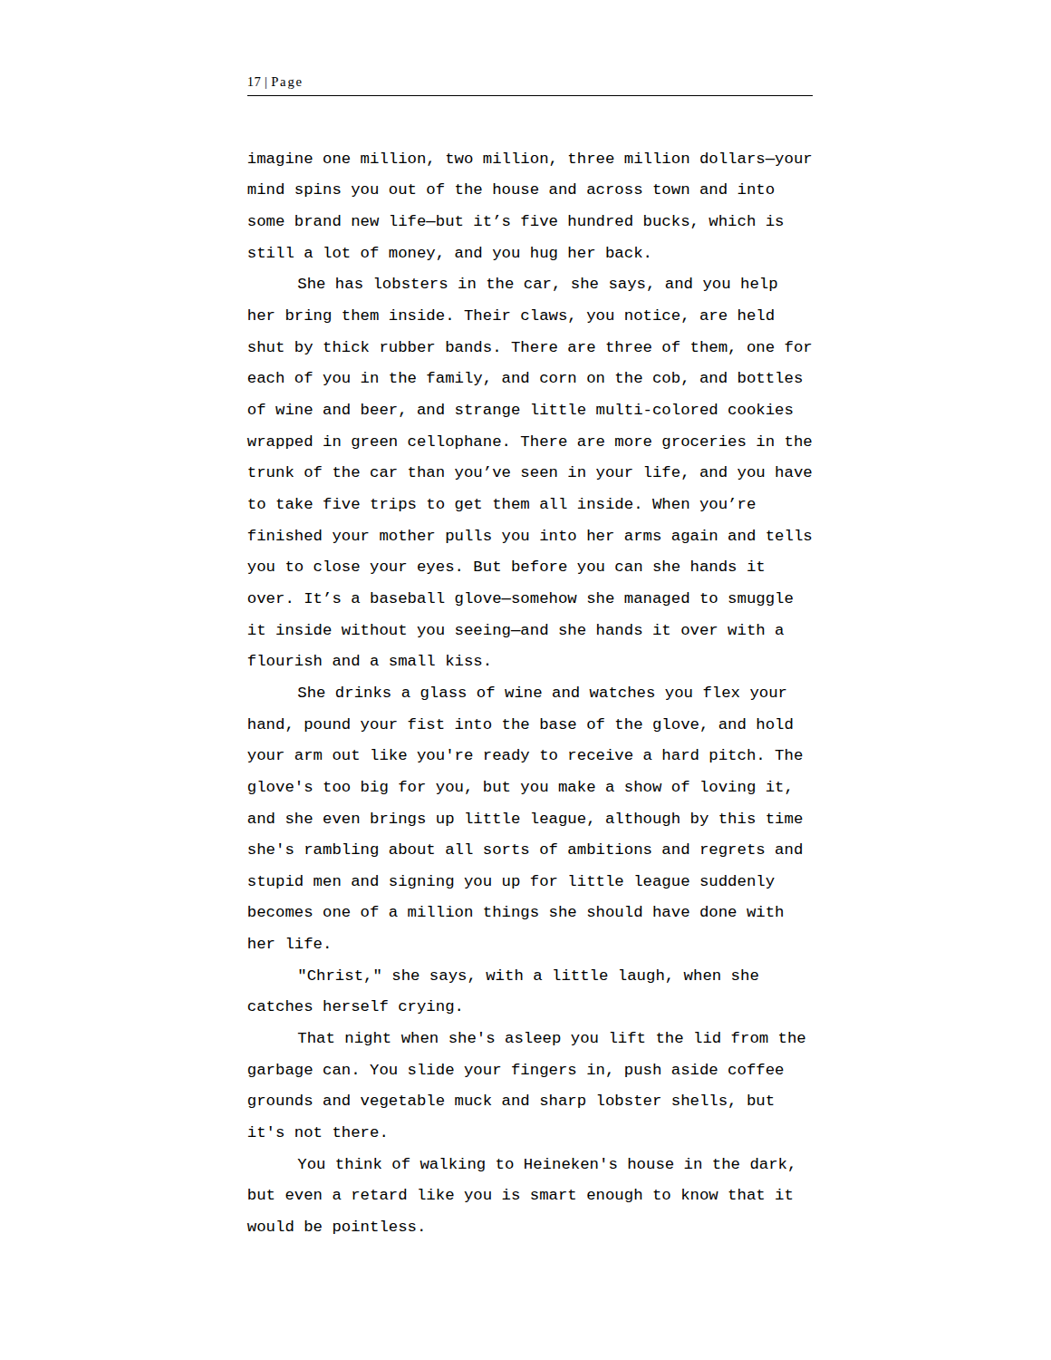17 | Page
imagine one million, two million, three million dollars—your mind spins you out of the house and across town and into some brand new life—but it’s five hundred bucks, which is still a lot of money, and you hug her back.
She has lobsters in the car, she says, and you help her bring them inside. Their claws, you notice, are held shut by thick rubber bands. There are three of them, one for each of you in the family, and corn on the cob, and bottles of wine and beer, and strange little multi-colored cookies wrapped in green cellophane. There are more groceries in the trunk of the car than you’ve seen in your life, and you have to take five trips to get them all inside. When you’re finished your mother pulls you into her arms again and tells you to close your eyes. But before you can she hands it over. It’s a baseball glove—somehow she managed to smuggle it inside without you seeing—and she hands it over with a flourish and a small kiss.
She drinks a glass of wine and watches you flex your hand, pound your fist into the base of the glove, and hold your arm out like you're ready to receive a hard pitch. The glove's too big for you, but you make a show of loving it, and she even brings up little league, although by this time she's rambling about all sorts of ambitions and regrets and stupid men and signing you up for little league suddenly becomes one of a million things she should have done with her life.
"Christ," she says, with a little laugh, when she catches herself crying.
That night when she's asleep you lift the lid from the garbage can. You slide your fingers in, push aside coffee grounds and vegetable muck and sharp lobster shells, but it's not there.
You think of walking to Heineken's house in the dark, but even a retard like you is smart enough to know that it would be pointless.